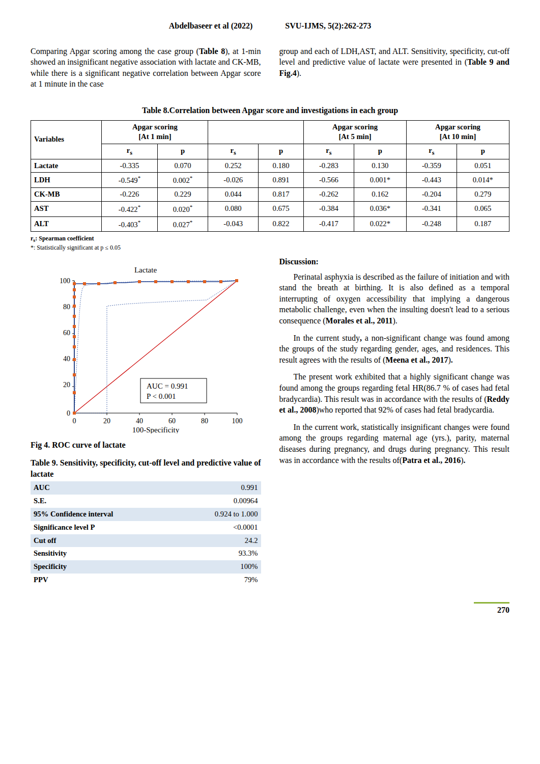Abdelbaseer et al (2022) SVU-IJMS, 5(2):262-273
Comparing Apgar scoring among the case group (Table 8), at 1-min showed an insignificant negative association with lactate and CK-MB, while there is a significant negative correlation between Apgar score at 1 minute in the case
group and each of LDH,AST, and ALT. Sensitivity, specificity, cut-off level and predictive value of lactate were presented in (Table 9 and Fig.4).
Table 8.Correlation between Apgar score and investigations in each group
| Variables | Apgar scoring [At 1 min] | | Apgar scoring [At 5 min] | Apgar scoring [At 10 min] |
| --- | --- | --- | --- | --- |
| r s | p | r s | p | r s | p | r s | p |
| Lactate | -0.335 | 0.070 | 0.252 | 0.180 | -0.283 | 0.130 | -0.359 | 0.051 |
| LDH | -0.549 * | 0.002 * | -0.026 | 0.891 | -0.566 | 0.001* | -0.443 | 0.014* |
| CK-MB | -0.226 | 0.229 | 0.044 | 0.817 | -0.262 | 0.162 | -0.204 | 0.279 |
| AST | -0.422 * | 0.020 * | 0.080 | 0.675 | -0.384 | 0.036* | -0.341 | 0.065 |
| ALT | -0.403 * | 0.027 * | -0.043 | 0.822 | -0.417 | 0.022* | -0.248 | 0.187 |
rs: Spearman coefficient
*: Statistically significant at p ≤ 0.05
Lactate 100 80 60 40 20 0 0 20 40 60 80 100 100-Specificity AUC = 0.991 P < 0.001
Fig 4. ROC curve of lactate
Table 9. Sensitivity, specificity, cut-off level and predictive value of lactate
| AUC | 0.991 |
| S.E. | 0.00964 |
| 95% Confidence interval | 0.924 to 1.000 |
| Significance level P | <0.0001 |
| Cut off | 24.2 |
| Sensitivity | 93.3% |
| Specificity | 100% |
| PPV | 79% |
Discussion:
Perinatal asphyxia is described as the failure of initiation and with stand the breath at birthing. It is also defined as a temporal interrupting of oxygen accessibility that implying a dangerous metabolic challenge, even when the insulting doesn't lead to a serious consequence (Morales et al., 2011).
In the current study, a non-significant change was found among the groups of the study regarding gender, ages, and residences. This result agrees with the results of (Meena et al., 2017).
The present work exhibited that a highly significant change was found among the groups regarding fetal HR(86.7 % of cases had fetal bradycardia). This result was in accordance with the results of (Reddy et al., 2008)who reported that 92% of cases had fetal bradycardia.
In the current work, statistically insignificant changes were found among the groups regarding maternal age (yrs.), parity, maternal diseases during pregnancy, and drugs during pregnancy. This result was in accordance with the results of(Patra et al., 2016).
270